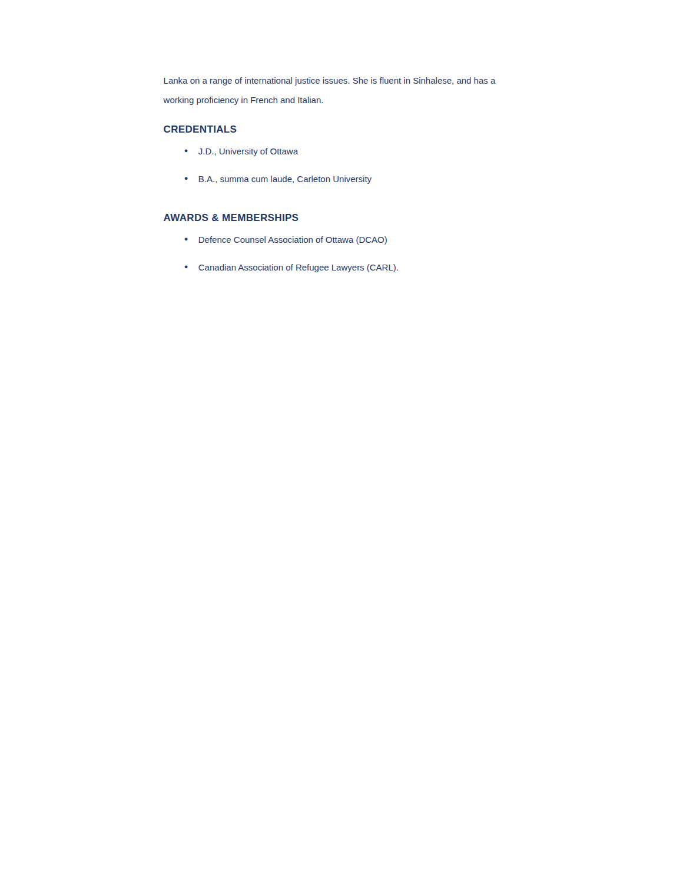Lanka on a range of international justice issues. She is fluent in Sinhalese, and has a working proficiency in French and Italian.
CREDENTIALS
J.D., University of Ottawa
B.A., summa cum laude, Carleton University
AWARDS & MEMBERSHIPS
Defence Counsel Association of Ottawa (DCAO)
Canadian Association of Refugee Lawyers (CARL).